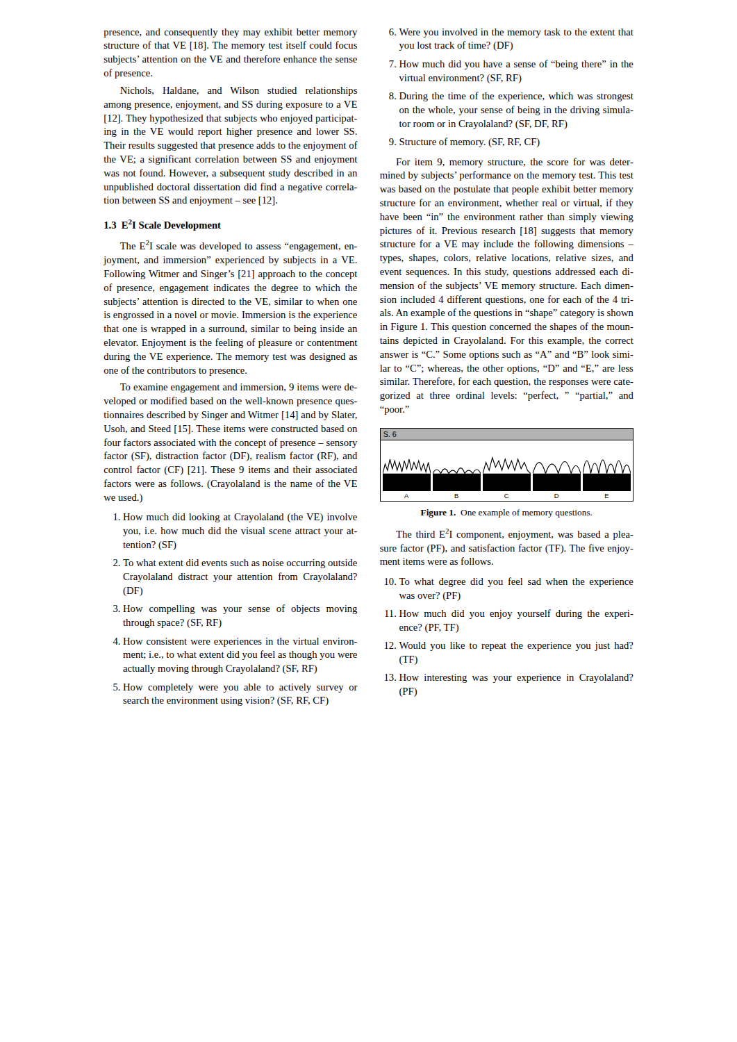presence, and consequently they may exhibit better memory structure of that VE [18]. The memory test itself could focus subjects’ attention on the VE and therefore enhance the sense of presence.
Nichols, Haldane, and Wilson studied relationships among presence, enjoyment, and SS during exposure to a VE [12]. They hypothesized that subjects who enjoyed participating in the VE would report higher presence and lower SS. Their results suggested that presence adds to the enjoyment of the VE; a significant correlation between SS and enjoyment was not found. However, a subsequent study described in an unpublished doctoral dissertation did find a negative correlation between SS and enjoyment – see [12].
1.3 E2I Scale Development
The E2I scale was developed to assess “engagement, enjoyment, and immersion” experienced by subjects in a VE. Following Witmer and Singer’s [21] approach to the concept of presence, engagement indicates the degree to which the subjects’ attention is directed to the VE, similar to when one is engrossed in a novel or movie. Immersion is the experience that one is wrapped in a surround, similar to being inside an elevator. Enjoyment is the feeling of pleasure or contentment during the VE experience. The memory test was designed as one of the contributors to presence.
To examine engagement and immersion, 9 items were developed or modified based on the well-known presence questionnaires described by Singer and Witmer [14] and by Slater, Usoh, and Steed [15]. These items were constructed based on four factors associated with the concept of presence – sensory factor (SF), distraction factor (DF), realism factor (RF), and control factor (CF) [21]. These 9 items and their associated factors were as follows. (Crayolaland is the name of the VE we used.)
How much did looking at Crayolaland (the VE) involve you, i.e. how much did the visual scene attract your attention? (SF)
To what extent did events such as noise occurring outside Crayolaland distract your attention from Crayolaland? (DF)
How compelling was your sense of objects moving through space? (SF, RF)
How consistent were experiences in the virtual environment; i.e., to what extent did you feel as though you were actually moving through Crayolaland? (SF, RF)
How completely were you able to actively survey or search the environment using vision? (SF, RF, CF)
Were you involved in the memory task to the extent that you lost track of time? (DF)
How much did you have a sense of “being there” in the virtual environment? (SF, RF)
During the time of the experience, which was strongest on the whole, your sense of being in the driving simulator room or in Crayolaland? (SF, DF, RF)
Structure of memory. (SF, RF, CF)
For item 9, memory structure, the score for was determined by subjects’ performance on the memory test. This test was based on the postulate that people exhibit better memory structure for an environment, whether real or virtual, if they have been “in” the environment rather than simply viewing pictures of it. Previous research [18] suggests that memory structure for a VE may include the following dimensions – types, shapes, colors, relative locations, relative sizes, and event sequences. In this study, questions addressed each dimension of the subjects’ VE memory structure. Each dimension included 4 different questions, one for each of the 4 trials. An example of the questions in “shape” category is shown in Figure 1. This question concerned the shapes of the mountains depicted in Crayolaland. For this example, the correct answer is “C.” Some options such as “A” and “B” look similar to “C”; whereas, the other options, “D” and “E,” are less similar. Therefore, for each question, the responses were categorized at three ordinal levels: “perfect, ” “partial,” and “poor.”
S. 6
A
B
C
D
E
Figure 1. One example of memory questions.
The third E2I component, enjoyment, was based a pleasure factor (PF), and satisfaction factor (TF). The five enjoyment items were as follows.
To what degree did you feel sad when the experience was over? (PF)
How much did you enjoy yourself during the experience? (PF, TF)
Would you like to repeat the experience you just had? (TF)
How interesting was your experience in Crayolaland? (PF)